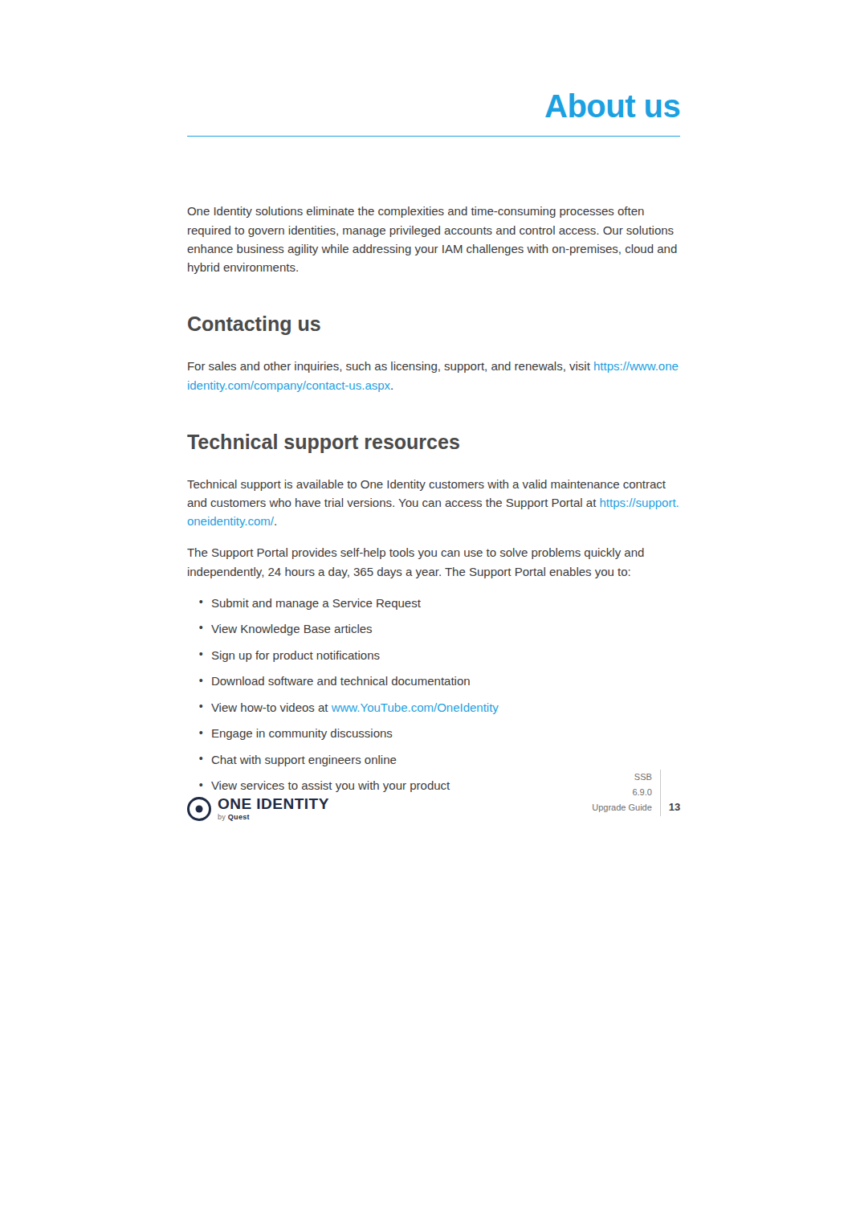About us
One Identity solutions eliminate the complexities and time-consuming processes often required to govern identities, manage privileged accounts and control access. Our solutions enhance business agility while addressing your IAM challenges with on-premises, cloud and hybrid environments.
Contacting us
For sales and other inquiries, such as licensing, support, and renewals, visit https://www.oneidentity.com/company/contact-us.aspx.
Technical support resources
Technical support is available to One Identity customers with a valid maintenance contract and customers who have trial versions. You can access the Support Portal at https://support.oneidentity.com/.
The Support Portal provides self-help tools you can use to solve problems quickly and independently, 24 hours a day, 365 days a year. The Support Portal enables you to:
Submit and manage a Service Request
View Knowledge Base articles
Sign up for product notifications
Download software and technical documentation
View how-to videos at www.YouTube.com/OneIdentity
Engage in community discussions
Chat with support engineers online
View services to assist you with your product
ONE IDENTITY
by Quest
SSB
6.9.0
Upgrade Guide
13